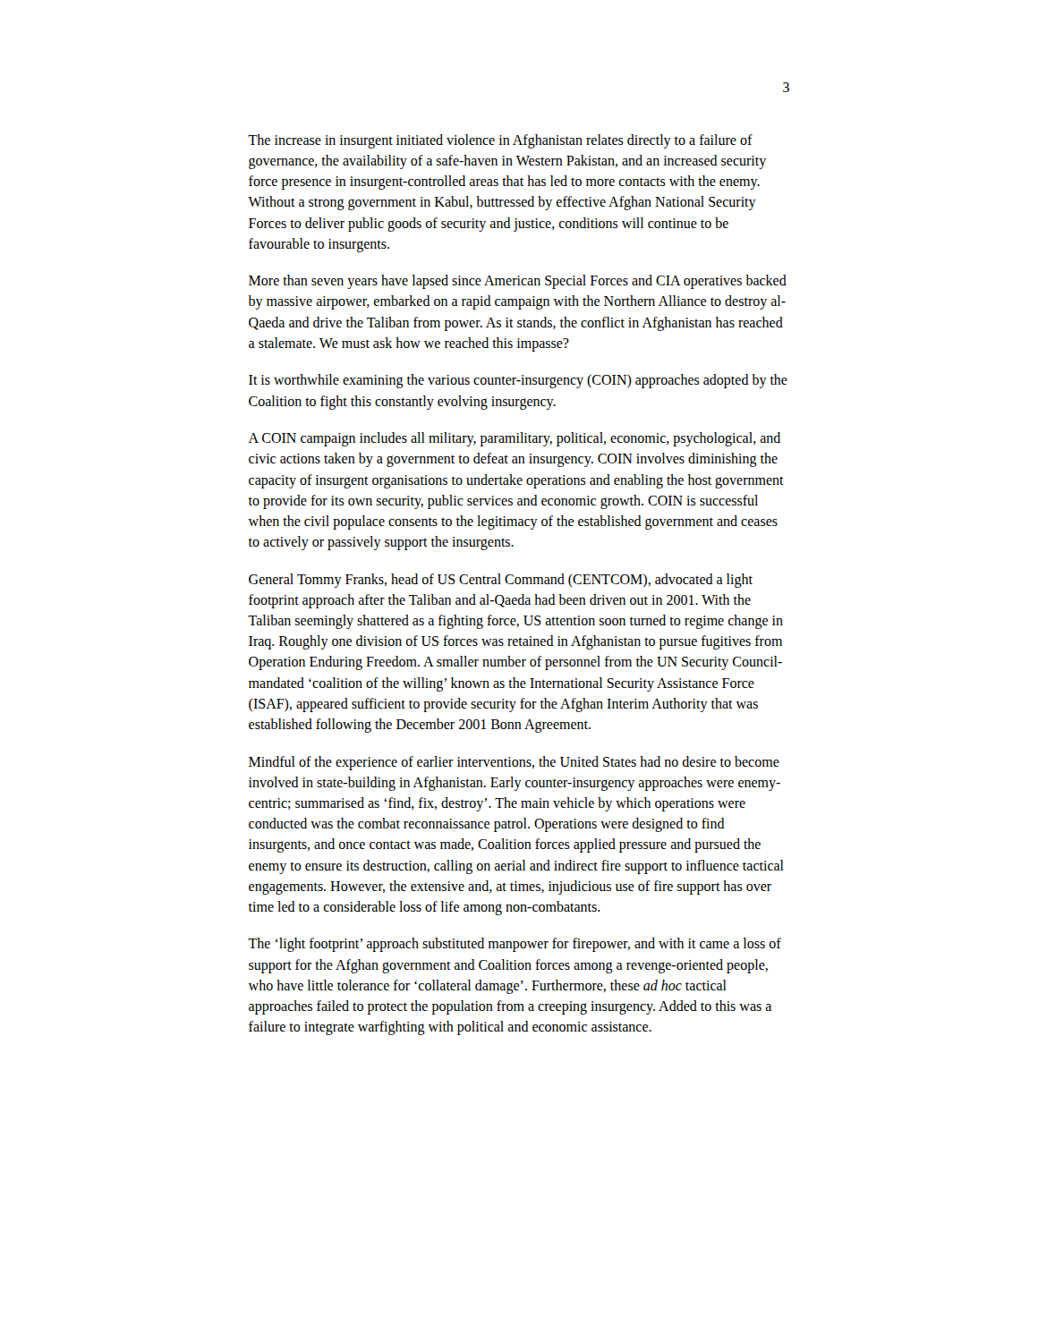3
The increase in insurgent initiated violence in Afghanistan relates directly to a failure of governance, the availability of a safe-haven in Western Pakistan, and an increased security force presence in insurgent-controlled areas that has led to more contacts with the enemy. Without a strong government in Kabul, buttressed by effective Afghan National Security Forces to deliver public goods of security and justice, conditions will continue to be favourable to insurgents.
More than seven years have lapsed since American Special Forces and CIA operatives backed by massive airpower, embarked on a rapid campaign with the Northern Alliance to destroy al-Qaeda and drive the Taliban from power. As it stands, the conflict in Afghanistan has reached a stalemate. We must ask how we reached this impasse?
It is worthwhile examining the various counter-insurgency (COIN) approaches adopted by the Coalition to fight this constantly evolving insurgency.
A COIN campaign includes all military, paramilitary, political, economic, psychological, and civic actions taken by a government to defeat an insurgency. COIN involves diminishing the capacity of insurgent organisations to undertake operations and enabling the host government to provide for its own security, public services and economic growth. COIN is successful when the civil populace consents to the legitimacy of the established government and ceases to actively or passively support the insurgents.
General Tommy Franks, head of US Central Command (CENTCOM), advocated a light footprint approach after the Taliban and al-Qaeda had been driven out in 2001. With the Taliban seemingly shattered as a fighting force, US attention soon turned to regime change in Iraq. Roughly one division of US forces was retained in Afghanistan to pursue fugitives from Operation Enduring Freedom. A smaller number of personnel from the UN Security Council-mandated ‘coalition of the willing’ known as the International Security Assistance Force (ISAF), appeared sufficient to provide security for the Afghan Interim Authority that was established following the December 2001 Bonn Agreement.
Mindful of the experience of earlier interventions, the United States had no desire to become involved in state-building in Afghanistan. Early counter-insurgency approaches were enemy-centric; summarised as ‘find, fix, destroy’. The main vehicle by which operations were conducted was the combat reconnaissance patrol. Operations were designed to find insurgents, and once contact was made, Coalition forces applied pressure and pursued the enemy to ensure its destruction, calling on aerial and indirect fire support to influence tactical engagements. However, the extensive and, at times, injudicious use of fire support has over time led to a considerable loss of life among non-combatants.
The ‘light footprint’ approach substituted manpower for firepower, and with it came a loss of support for the Afghan government and Coalition forces among a revenge-oriented people, who have little tolerance for ‘collateral damage’. Furthermore, these ad hoc tactical approaches failed to protect the population from a creeping insurgency. Added to this was a failure to integrate warfighting with political and economic assistance.